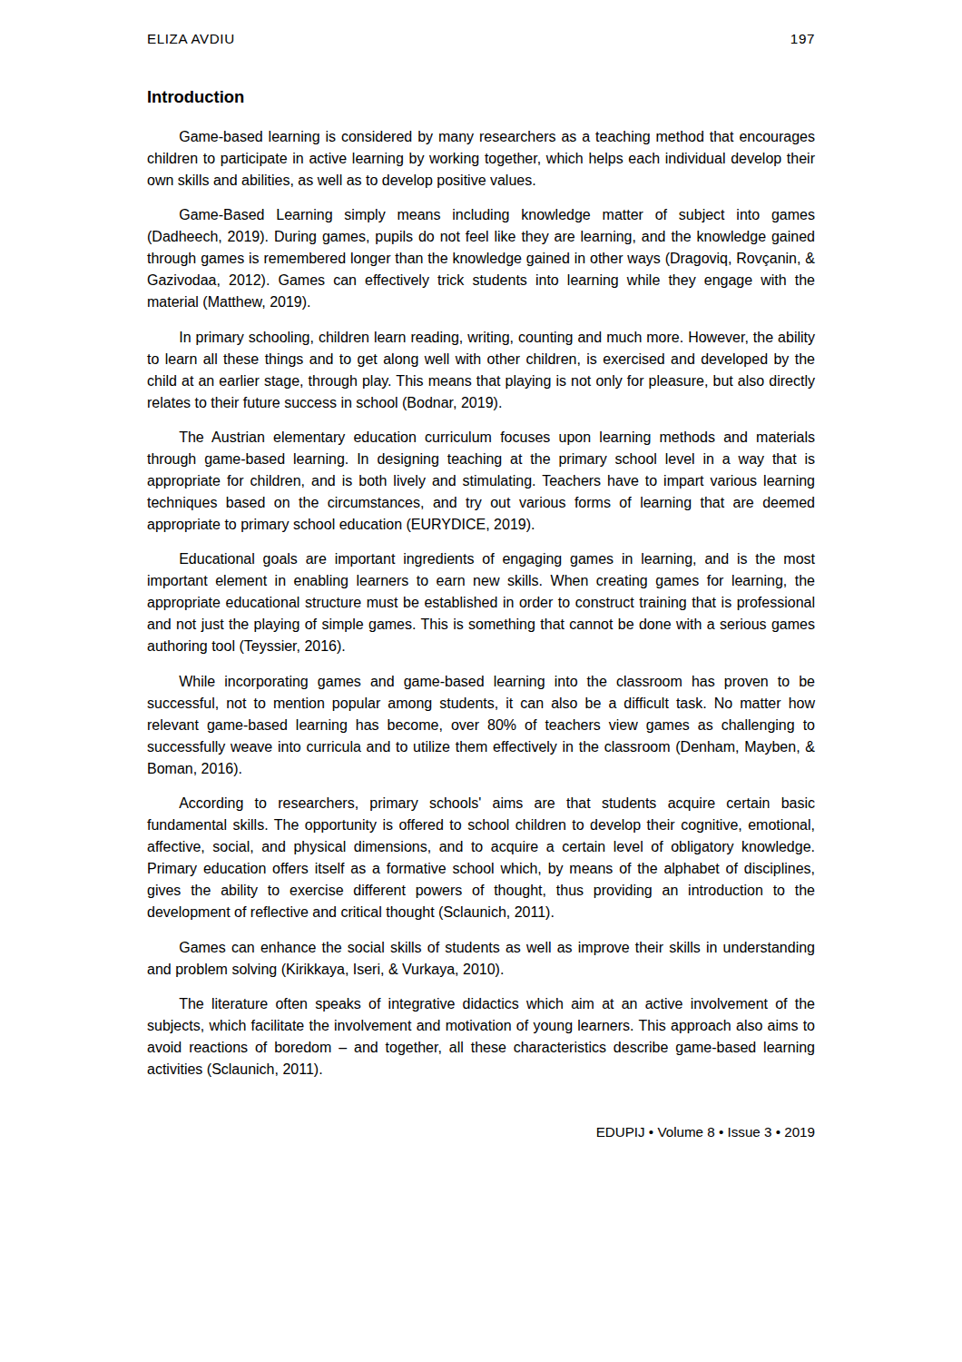Eliza Avdiu 197
Introduction
Game-based learning is considered by many researchers as a teaching method that encourages children to participate in active learning by working together, which helps each individual develop their own skills and abilities, as well as to develop positive values.
Game-Based Learning simply means including knowledge matter of subject into games (Dadheech, 2019). During games, pupils do not feel like they are learning, and the knowledge gained through games is remembered longer than the knowledge gained in other ways (Dragoviq, Rovçanin, & Gazivodaa, 2012). Games can effectively trick students into learning while they engage with the material (Matthew, 2019).
In primary schooling, children learn reading, writing, counting and much more. However, the ability to learn all these things and to get along well with other children, is exercised and developed by the child at an earlier stage, through play. This means that playing is not only for pleasure, but also directly relates to their future success in school (Bodnar, 2019).
The Austrian elementary education curriculum focuses upon learning methods and materials through game-based learning. In designing teaching at the primary school level in a way that is appropriate for children, and is both lively and stimulating. Teachers have to impart various learning techniques based on the circumstances, and try out various forms of learning that are deemed appropriate to primary school education (EURYDICE, 2019).
Educational goals are important ingredients of engaging games in learning, and is the most important element in enabling learners to earn new skills. When creating games for learning, the appropriate educational structure must be established in order to construct training that is professional and not just the playing of simple games. This is something that cannot be done with a serious games authoring tool (Teyssier, 2016).
While incorporating games and game-based learning into the classroom has proven to be successful, not to mention popular among students, it can also be a difficult task. No matter how relevant game-based learning has become, over 80% of teachers view games as challenging to successfully weave into curricula and to utilize them effectively in the classroom (Denham, Mayben, & Boman, 2016).
According to researchers, primary schools' aims are that students acquire certain basic fundamental skills. The opportunity is offered to school children to develop their cognitive, emotional, affective, social, and physical dimensions, and to acquire a certain level of obligatory knowledge. Primary education offers itself as a formative school which, by means of the alphabet of disciplines, gives the ability to exercise different powers of thought, thus providing an introduction to the development of reflective and critical thought (Sclaunich, 2011).
Games can enhance the social skills of students as well as improve their skills in understanding and problem solving (Kirikkaya, Iseri, & Vurkaya, 2010).
The literature often speaks of integrative didactics which aim at an active involvement of the subjects, which facilitate the involvement and motivation of young learners. This approach also aims to avoid reactions of boredom – and together, all these characteristics describe game-based learning activities (Sclaunich, 2011).
EDUPIJ • Volume 8 • Issue 3 • 2019